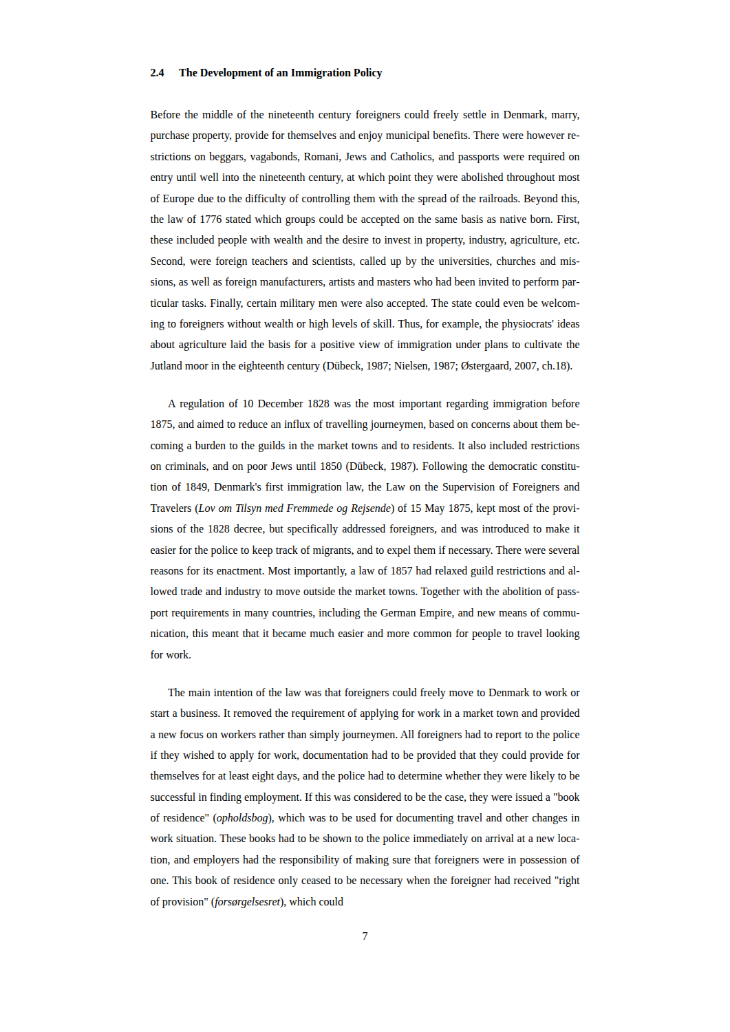2.4 The Development of an Immigration Policy
Before the middle of the nineteenth century foreigners could freely settle in Denmark, marry, purchase property, provide for themselves and enjoy municipal benefits. There were however restrictions on beggars, vagabonds, Romani, Jews and Catholics, and passports were required on entry until well into the nineteenth century, at which point they were abolished throughout most of Europe due to the difficulty of controlling them with the spread of the railroads. Beyond this, the law of 1776 stated which groups could be accepted on the same basis as native born. First, these included people with wealth and the desire to invest in property, industry, agriculture, etc. Second, were foreign teachers and scientists, called up by the universities, churches and missions, as well as foreign manufacturers, artists and masters who had been invited to perform particular tasks. Finally, certain military men were also accepted. The state could even be welcoming to foreigners without wealth or high levels of skill. Thus, for example, the physiocrats' ideas about agriculture laid the basis for a positive view of immigration under plans to cultivate the Jutland moor in the eighteenth century (Dübeck, 1987; Nielsen, 1987; Østergaard, 2007, ch.18).
A regulation of 10 December 1828 was the most important regarding immigration before 1875, and aimed to reduce an influx of travelling journeymen, based on concerns about them becoming a burden to the guilds in the market towns and to residents. It also included restrictions on criminals, and on poor Jews until 1850 (Dübeck, 1987). Following the democratic constitution of 1849, Denmark's first immigration law, the Law on the Supervision of Foreigners and Travelers (Lov om Tilsyn med Fremmede og Rejsende) of 15 May 1875, kept most of the provisions of the 1828 decree, but specifically addressed foreigners, and was introduced to make it easier for the police to keep track of migrants, and to expel them if necessary. There were several reasons for its enactment. Most importantly, a law of 1857 had relaxed guild restrictions and allowed trade and industry to move outside the market towns. Together with the abolition of passport requirements in many countries, including the German Empire, and new means of communication, this meant that it became much easier and more common for people to travel looking for work.
The main intention of the law was that foreigners could freely move to Denmark to work or start a business. It removed the requirement of applying for work in a market town and provided a new focus on workers rather than simply journeymen. All foreigners had to report to the police if they wished to apply for work, documentation had to be provided that they could provide for themselves for at least eight days, and the police had to determine whether they were likely to be successful in finding employment. If this was considered to be the case, they were issued a "book of residence" (opholdsbog), which was to be used for documenting travel and other changes in work situation. These books had to be shown to the police immediately on arrival at a new location, and employers had the responsibility of making sure that foreigners were in possession of one. This book of residence only ceased to be necessary when the foreigner had received "right of provision" (forsørgelsesret), which could
7